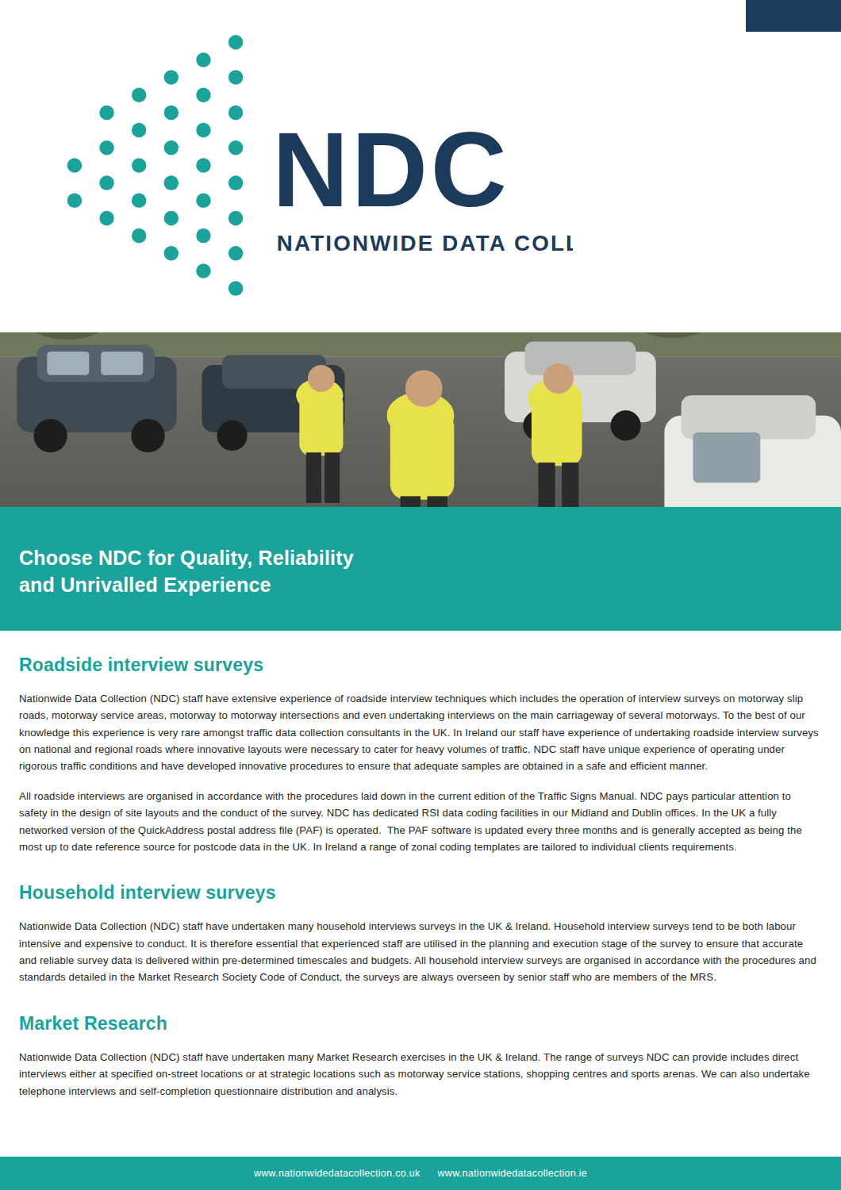NDC NATIONWIDE DATA COLLECTION
Choose NDC for Quality, Reliability
and Unrivalled Experience
Roadside interview surveys
Nationwide Data Collection (NDC) staff have extensive experience of roadside interview techniques which includes the operation of interview surveys on motorway slip roads, motorway service areas, motorway to motorway intersections and even undertaking interviews on the main carriageway of several motorways. To the best of our knowledge this experience is very rare amongst traffic data collection consultants in the UK. In Ireland our staff have experience of undertaking roadside interview surveys on national and regional roads where innovative layouts were necessary to cater for heavy volumes of traffic. NDC staff have unique experience of operating under rigorous traffic conditions and have developed innovative procedures to ensure that adequate samples are obtained in a safe and efficient manner.
All roadside interviews are organised in accordance with the procedures laid down in the current edition of the Traffic Signs Manual. NDC pays particular attention to safety in the design of site layouts and the conduct of the survey. NDC has dedicated RSI data coding facilities in our Midland and Dublin offices. In the UK a fully networked version of the QuickAddress postal address file (PAF) is operated. The PAF software is updated every three months and is generally accepted as being the most up to date reference source for postcode data in the UK. In Ireland a range of zonal coding templates are tailored to individual clients requirements.
Household interview surveys
Nationwide Data Collection (NDC) staff have undertaken many household interviews surveys in the UK & Ireland. Household interview surveys tend to be both labour intensive and expensive to conduct. It is therefore essential that experienced staff are utilised in the planning and execution stage of the survey to ensure that accurate and reliable survey data is delivered within pre-determined timescales and budgets. All household interview surveys are organised in accordance with the procedures and standards detailed in the Market Research Society Code of Conduct, the surveys are always overseen by senior staff who are members of the MRS.
Market Research
Nationwide Data Collection (NDC) staff have undertaken many Market Research exercises in the UK & Ireland. The range of surveys NDC can provide includes direct interviews either at specified on-street locations or at strategic locations such as motorway service stations, shopping centres and sports arenas. We can also undertake telephone interviews and self-completion questionnaire distribution and analysis.
www.nationwidedatacollection.co.uk www.nationwidedatacollection.ie